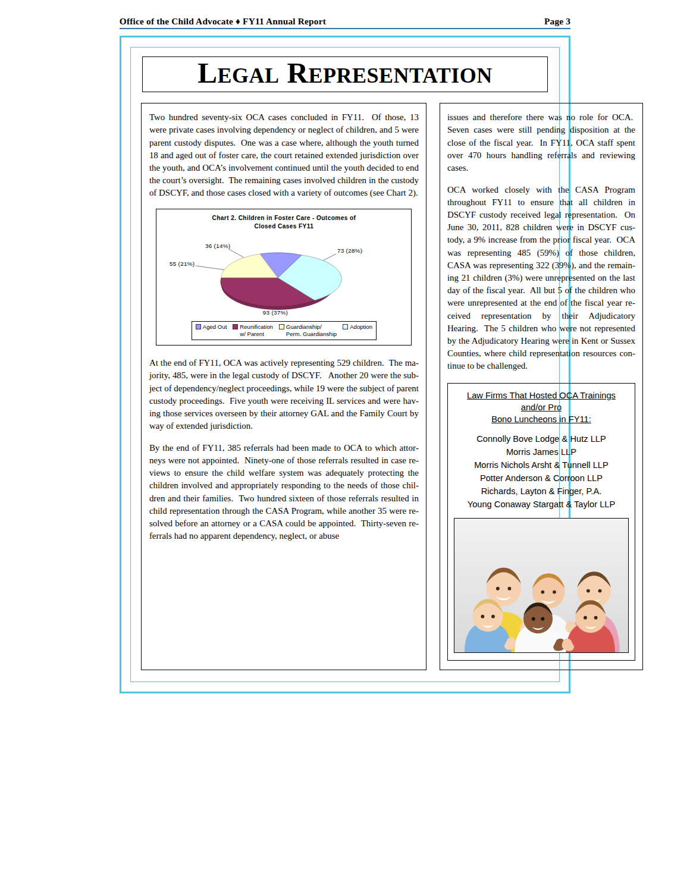Office of the Child Advocate ♦ FY11 Annual Report
Page 3
LEGAL REPRESENTATION
Two hundred seventy-six OCA cases concluded in FY11. Of those, 13 were private cases involving dependency or neglect of children, and 5 were parent custody disputes. One was a case where, although the youth turned 18 and aged out of foster care, the court retained extended jurisdiction over the youth, and OCA’s involvement continued until the youth decided to end the court’s oversight. The remaining cases involved children in the custody of DSCYF, and those cases closed with a variety of outcomes (see Chart 2).
Chart 2. Children in Foster Care - Outcomes of
Closed Cases FY11
36 (14%) 73 (28%) 55 (21%) 93 (37%)
Aged Out
Reunification w/ Parent
Guardianship/ Perm. Guardianship
Adoption
At the end of FY11, OCA was actively representing 529 children. The majority, 485, were in the legal custody of DSCYF. Another 20 were the subject of dependency/neglect proceedings, while 19 were the subject of parent custody proceedings. Five youth were receiving IL services and were having those services overseen by their attorney GAL and the Family Court by way of extended jurisdiction.
By the end of FY11, 385 referrals had been made to OCA to which attorneys were not appointed. Ninety-one of those referrals resulted in case reviews to ensure the child welfare system was adequately protecting the children involved and appropriately responding to the needs of those children and their families. Two hundred sixteen of those referrals resulted in child representation through the CASA Program, while another 35 were resolved before an attorney or a CASA could be appointed. Thirty-seven referrals had no apparent dependency, neglect, or abuse
issues and therefore there was no role for OCA. Seven cases were still pending disposition at the close of the fiscal year. In FY11, OCA staff spent over 470 hours handling referrals and reviewing cases.
OCA worked closely with the CASA Program throughout FY11 to ensure that all children in DSCYF custody received legal representation. On June 30, 2011, 828 children were in DSCYF custody, a 9% increase from the prior fiscal year. OCA was representing 485 (59%) of those children, CASA was representing 322 (39%), and the remaining 21 children (3%) were unrepresented on the last day of the fiscal year. All but 5 of the children who were unrepresented at the end of the fiscal year received representation by their Adjudicatory Hearing. The 5 children who were not represented by the Adjudicatory Hearing were in Kent or Sussex Counties, where child representation resources continue to be challenged.
Law Firms That Hosted OCA Trainings and/or Pro
Bono Luncheons in FY11:
Connolly Bove Lodge & Hutz LLP
Morris James LLP
Morris Nichols Arsht & Tunnell LLP
Potter Anderson & Corroon LLP
Richards, Layton & Finger, P.A.
Young Conaway Stargatt & Taylor LLP